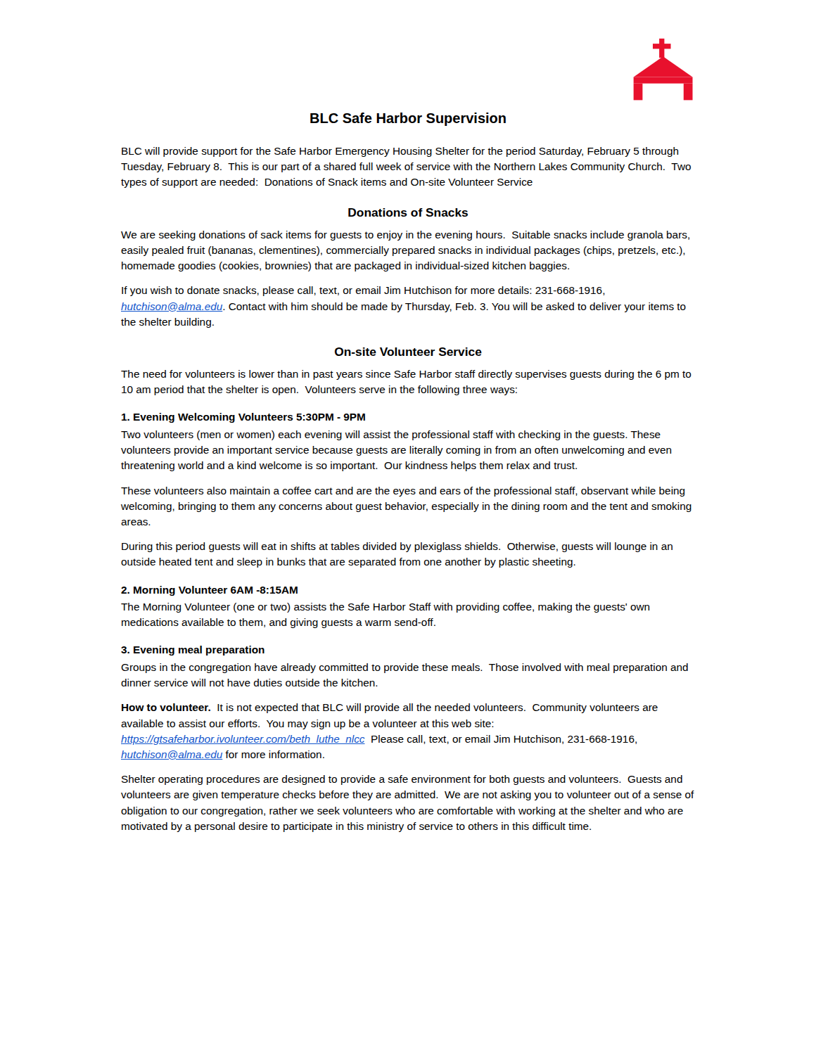BLC Safe Harbor Supervision
BLC will provide support for the Safe Harbor Emergency Housing Shelter for the period Saturday, February 5 through Tuesday, February 8. This is our part of a shared full week of service with the Northern Lakes Community Church. Two types of support are needed: Donations of Snack items and On-site Volunteer Service
Donations of Snacks
We are seeking donations of sack items for guests to enjoy in the evening hours. Suitable snacks include granola bars, easily pealed fruit (bananas, clementines), commercially prepared snacks in individual packages (chips, pretzels, etc.), homemade goodies (cookies, brownies) that are packaged in individual-sized kitchen baggies.
If you wish to donate snacks, please call, text, or email Jim Hutchison for more details: 231-668-1916, hutchison@alma.edu. Contact with him should be made by Thursday, Feb. 3. You will be asked to deliver your items to the shelter building.
On-site Volunteer Service
The need for volunteers is lower than in past years since Safe Harbor staff directly supervises guests during the 6 pm to 10 am period that the shelter is open. Volunteers serve in the following three ways:
1. Evening Welcoming Volunteers 5:30PM - 9PM
Two volunteers (men or women) each evening will assist the professional staff with checking in the guests. These volunteers provide an important service because guests are literally coming in from an often unwelcoming and even threatening world and a kind welcome is so important. Our kindness helps them relax and trust.
These volunteers also maintain a coffee cart and are the eyes and ears of the professional staff, observant while being welcoming, bringing to them any concerns about guest behavior, especially in the dining room and the tent and smoking areas.
During this period guests will eat in shifts at tables divided by plexiglass shields. Otherwise, guests will lounge in an outside heated tent and sleep in bunks that are separated from one another by plastic sheeting.
2. Morning Volunteer 6AM -8:15AM
The Morning Volunteer (one or two) assists the Safe Harbor Staff with providing coffee, making the guests' own medications available to them, and giving guests a warm send-off.
3. Evening meal preparation
Groups in the congregation have already committed to provide these meals. Those involved with meal preparation and dinner service will not have duties outside the kitchen.
How to volunteer. It is not expected that BLC will provide all the needed volunteers. Community volunteers are available to assist our efforts. You may sign up be a volunteer at this web site: https://gtsafeharbor.ivolunteer.com/beth_luthe_nlcc Please call, text, or email Jim Hutchison, 231-668-1916, hutchison@alma.edu for more information.
Shelter operating procedures are designed to provide a safe environment for both guests and volunteers. Guests and volunteers are given temperature checks before they are admitted. We are not asking you to volunteer out of a sense of obligation to our congregation, rather we seek volunteers who are comfortable with working at the shelter and who are motivated by a personal desire to participate in this ministry of service to others in this difficult time.